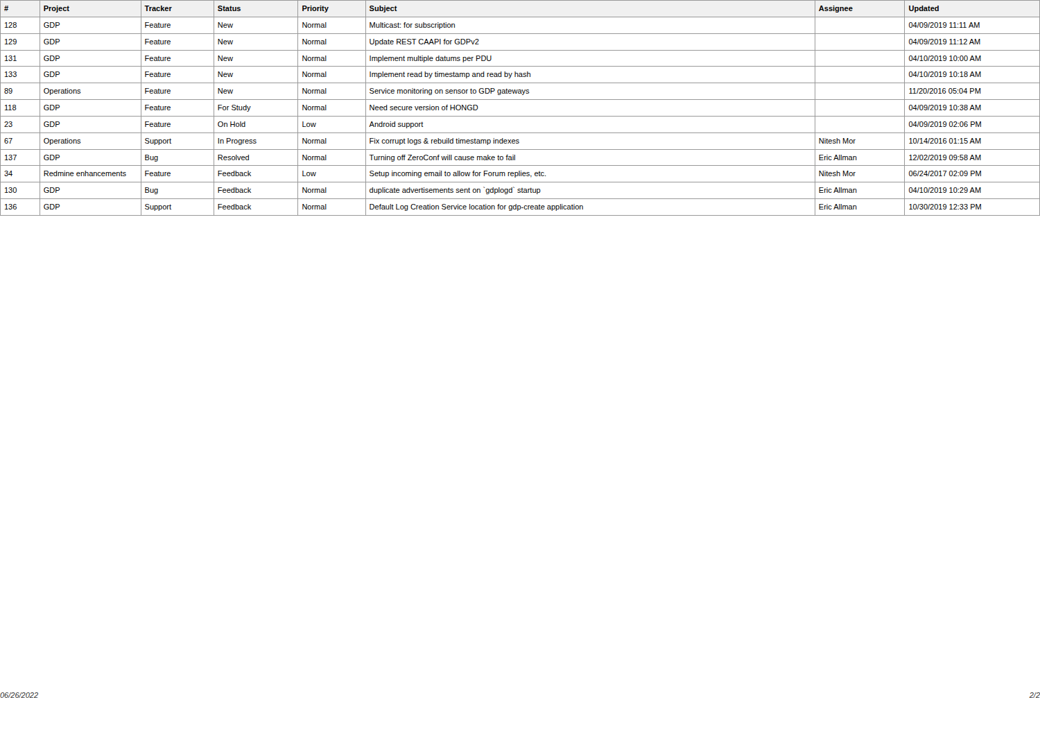| # | Project | Tracker | Status | Priority | Subject | Assignee | Updated |
| --- | --- | --- | --- | --- | --- | --- | --- |
| 128 | GDP | Feature | New | Normal | Multicast: for subscription | | 04/09/2019 11:11 AM |
| 129 | GDP | Feature | New | Normal | Update REST CAAPI for GDPv2 | | 04/09/2019 11:12 AM |
| 131 | GDP | Feature | New | Normal | Implement multiple datums per PDU | | 04/10/2019 10:00 AM |
| 133 | GDP | Feature | New | Normal | Implement read by timestamp and read by hash | | 04/10/2019 10:18 AM |
| 89 | Operations | Feature | New | Normal | Service monitoring on sensor to GDP gateways | | 11/20/2016 05:04 PM |
| 118 | GDP | Feature | For Study | Normal | Need secure version of HONGD | | 04/09/2019 10:38 AM |
| 23 | GDP | Feature | On Hold | Low | Android support | | 04/09/2019 02:06 PM |
| 67 | Operations | Support | In Progress | Normal | Fix corrupt logs & rebuild timestamp indexes | Nitesh Mor | 10/14/2016 01:15 AM |
| 137 | GDP | Bug | Resolved | Normal | Turning off ZeroConf will cause make to fail | Eric Allman | 12/02/2019 09:58 AM |
| 34 | Redmine enhancements | Feature | Feedback | Low | Setup incoming email to allow for Forum replies, etc. | Nitesh Mor | 06/24/2017 02:09 PM |
| 130 | GDP | Bug | Feedback | Normal | duplicate advertisements sent on `gdplogd` startup | Eric Allman | 04/10/2019 10:29 AM |
| 136 | GDP | Support | Feedback | Normal | Default Log Creation Service location for gdp-create application | Eric Allman | 10/30/2019 12:33 PM |
06/26/2022 2/2